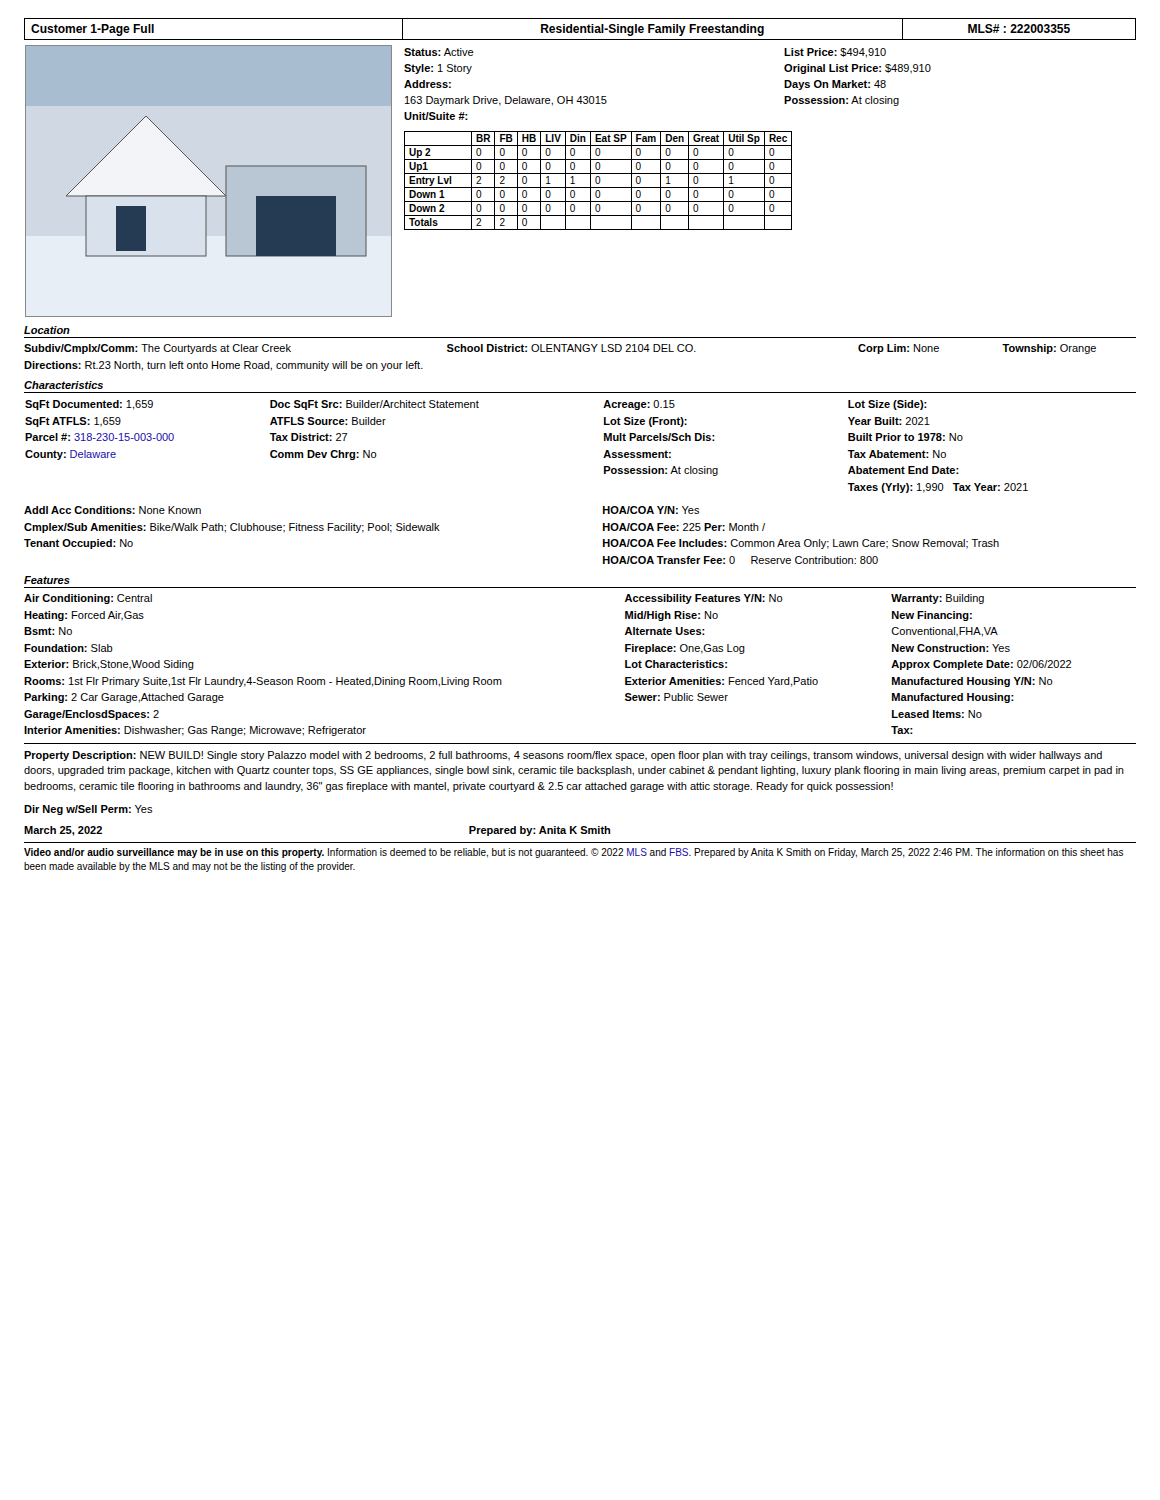| Customer 1-Page Full | Residential-Single Family Freestanding | MLS# : 222003355 |
| | / Status: Active Style: 1 Story Address: 163 Daymark Drive, Delaware, OH 43015 Unit/Suite #: / List Price: $494,910 Original List Price: $489,910 Days On Market: 48 Possession: At closing / / / BR / FB / HB / LIV / Din / Eat SP / Fam / Den / Great / Util Sp / Rec / / --- / --- / --- / --- / --- / --- / --- / --- / --- / --- / --- / --- / / Up 2 / 0 / 0 / 0 / 0 / 0 / 0 / 0 / 0 / 0 / 0 / 0 / / Up1 / 0 / 0 / 0 / 0 / 0 / 0 / 0 / 0 / 0 / 0 / 0 / / Entry Lvl / 2 / 2 / 0 / 1 / 1 / 0 / 0 / 1 / 0 / 1 / 0 / / Down 1 / 0 / 0 / 0 / 0 / 0 / 0 / 0 / 0 / 0 / 0 / 0 / / Down 2 / 0 / 0 / 0 / 0 / 0 / 0 / 0 / 0 / 0 / 0 / 0 / / Totals / 2 / 2 / 0 / / / / / / / / / |
Location
| Subdiv/Cmplx/Comm: The Courtyards at Clear Creek | School District: OLENTANGY LSD 2104 DEL CO. | Corp Lim: None | Township: Orange |
Directions: Rt.23 North, turn left onto Home Road, community will be on your left.
Characteristics
| SqFt Documented: 1,659 SqFt ATFLS: 1,659 Parcel #: 318-230-15-003-000 County: Delaware | Doc SqFt Src: Builder/Architect Statement ATFLS Source: Builder Tax District: 27 Comm Dev Chrg: No | Acreage: 0.15 Lot Size (Front): Mult Parcels/Sch Dis: Assessment: Possession: At closing | Lot Size (Side): Year Built: 2021 Built Prior to 1978: No Tax Abatement: No Abatement End Date: Taxes (Yrly): 1,990 Tax Year: 2021 |
| Addl Acc Conditions: None Known Cmplex/Sub Amenities: Bike/Walk Path; Clubhouse; Fitness Facility; Pool; Sidewalk Tenant Occupied: No | HOA/COA Y/N: Yes HOA/COA Fee: 225 Per: Month / HOA/COA Fee Includes: Common Area Only; Lawn Care; Snow Removal; Trash HOA/COA Transfer Fee: 0 Reserve Contribution: 800 |
Features
| Air Conditioning: Central Heating: Forced Air,Gas Bsmt: No Foundation: Slab Exterior: Brick,Stone,Wood Siding Rooms: 1st Flr Primary Suite,1st Flr Laundry,4-Season Room - Heated,Dining Room,Living Room Parking: 2 Car Garage,Attached Garage Garage/EnclosdSpaces: 2 Interior Amenities: Dishwasher; Gas Range; Microwave; Refrigerator | Accessibility Features Y/N: No Mid/High Rise: No Alternate Uses: Fireplace: One,Gas Log Lot Characteristics: Exterior Amenities: Fenced Yard,Patio Sewer: Public Sewer | Warranty: Building New Financing: Conventional,FHA,VA New Construction: Yes Approx Complete Date: 02/06/2022 Manufactured Housing Y/N: No Manufactured Housing: Leased Items: No Tax: |
Property Description: NEW BUILD! Single story Palazzo model with 2 bedrooms, 2 full bathrooms, 4 seasons room/flex space, open floor plan with tray ceilings, transom windows, universal design with wider hallways and doors, upgraded trim package, kitchen with Quartz counter tops, SS GE appliances, single bowl sink, ceramic tile backsplash, under cabinet & pendant lighting, luxury plank flooring in main living areas, premium carpet in pad in bedrooms, ceramic tile flooring in bathrooms and laundry, 36" gas fireplace with mantel, private courtyard & 2.5 car attached garage with attic storage. Ready for quick possession!
Dir Neg w/Sell Perm: Yes
| March 25, 2022 | Prepared by: Anita K Smith |
Video and/or audio surveillance may be in use on this property. Information is deemed to be reliable, but is not guaranteed. © 2022 MLS and FBS. Prepared by Anita K Smith on Friday, March 25, 2022 2:46 PM. The information on this sheet has been made available by the MLS and may not be the listing of the provider.